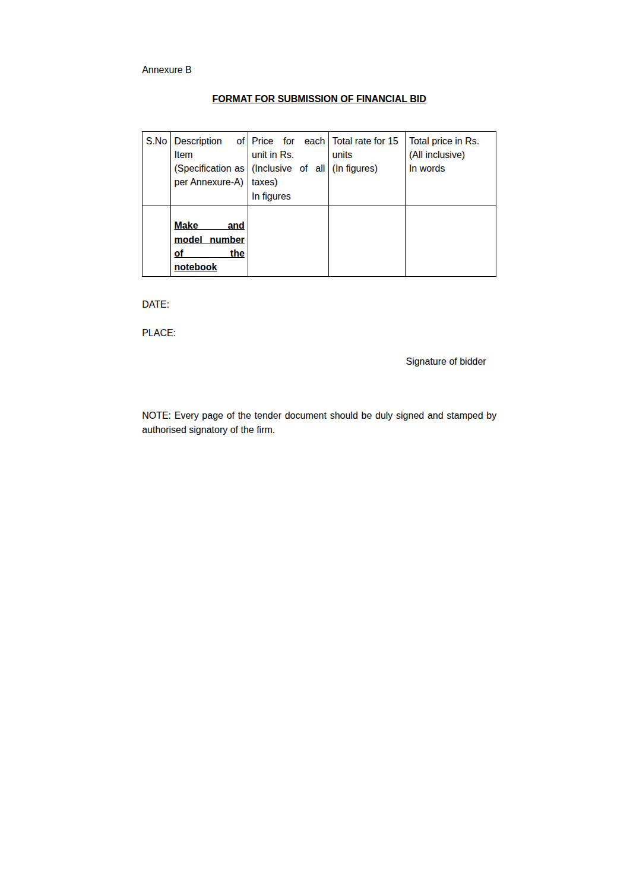Annexure B
FORMAT FOR SUBMISSION OF FINANCIAL BID
| S.No | Description of Item (Specification as per Annexure-A) | Price for each unit in Rs. (Inclusive of all taxes) In figures | Total rate for 15 units (In figures) | Total price in Rs. (All inclusive) In words |
| | Make and model number of the notebook | | | |
DATE:
PLACE:
Signature of bidder
NOTE: Every page of the tender document should be duly signed and stamped by authorised signatory of the firm.